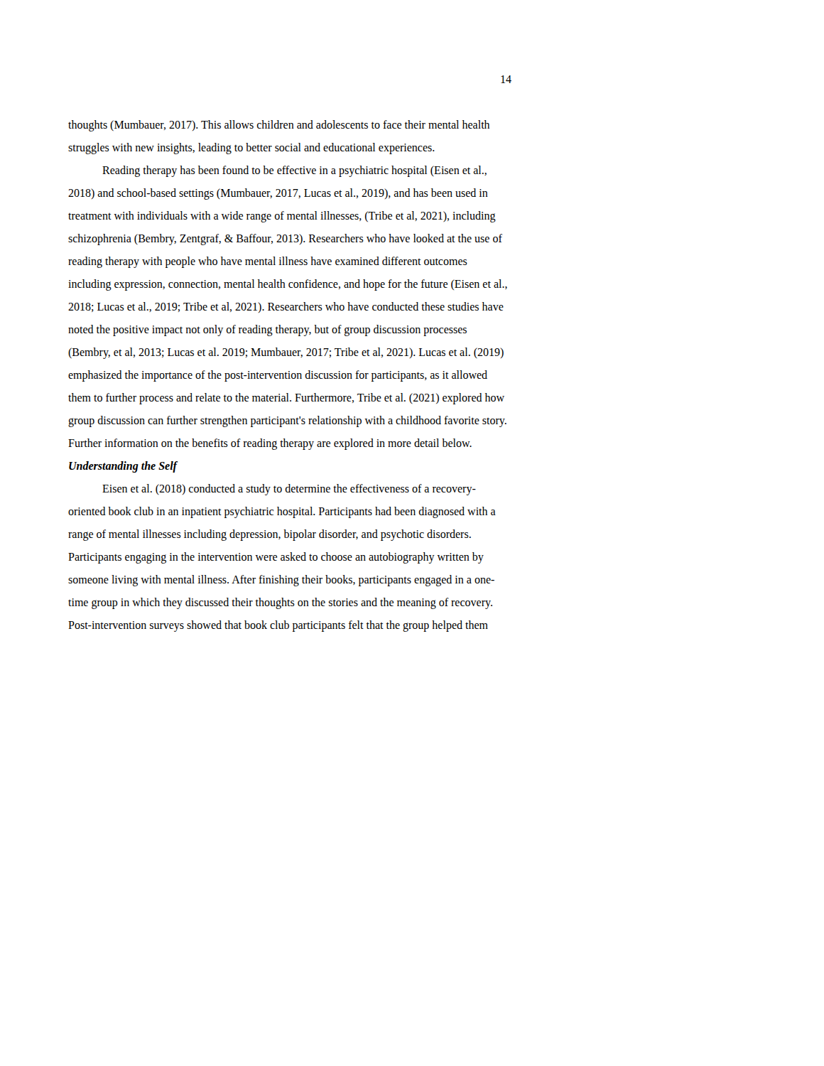14
thoughts (Mumbauer, 2017). This allows children and adolescents to face their mental health struggles with new insights, leading to better social and educational experiences.
Reading therapy has been found to be effective in a psychiatric hospital (Eisen et al., 2018) and school-based settings (Mumbauer, 2017, Lucas et al., 2019), and has been used in treatment with individuals with a wide range of mental illnesses, (Tribe et al, 2021), including schizophrenia (Bembry, Zentgraf, & Baffour, 2013). Researchers who have looked at the use of reading therapy with people who have mental illness have examined different outcomes including expression, connection, mental health confidence, and hope for the future (Eisen et al., 2018; Lucas et al., 2019; Tribe et al, 2021). Researchers who have conducted these studies have noted the positive impact not only of reading therapy, but of group discussion processes (Bembry, et al, 2013; Lucas et al. 2019; Mumbauer, 2017; Tribe et al, 2021). Lucas et al. (2019) emphasized the importance of the post-intervention discussion for participants, as it allowed them to further process and relate to the material. Furthermore, Tribe et al. (2021) explored how group discussion can further strengthen participant's relationship with a childhood favorite story. Further information on the benefits of reading therapy are explored in more detail below.
Understanding the Self
Eisen et al. (2018) conducted a study to determine the effectiveness of a recovery-oriented book club in an inpatient psychiatric hospital. Participants had been diagnosed with a range of mental illnesses including depression, bipolar disorder, and psychotic disorders. Participants engaging in the intervention were asked to choose an autobiography written by someone living with mental illness. After finishing their books, participants engaged in a one-time group in which they discussed their thoughts on the stories and the meaning of recovery. Post-intervention surveys showed that book club participants felt that the group helped them